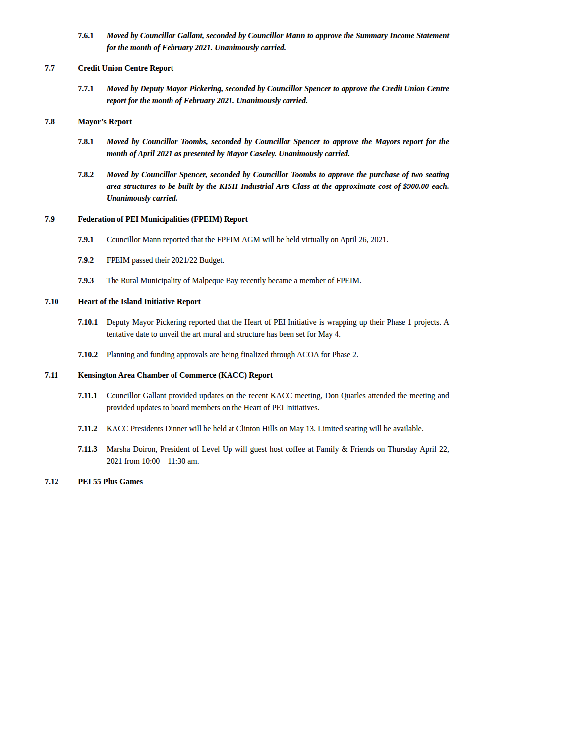7.6.1
Moved by Councillor Gallant, seconded by Councillor Mann to approve the Summary Income Statement for the month of February 2021. Unanimously carried.
7.7
Credit Union Centre Report
7.7.1
Moved by Deputy Mayor Pickering, seconded by Councillor Spencer to approve the Credit Union Centre report for the month of February 2021. Unanimously carried.
7.8
Mayor’s Report
7.8.1
Moved by Councillor Toombs, seconded by Councillor Spencer to approve the Mayors report for the month of April 2021 as presented by Mayor Caseley. Unanimously carried.
7.8.2
Moved by Councillor Spencer, seconded by Councillor Toombs to approve the purchase of two seating area structures to be built by the KISH Industrial Arts Class at the approximate cost of $900.00 each. Unanimously carried.
7.9
Federation of PEI Municipalities (FPEIM) Report
7.9.1
Councillor Mann reported that the FPEIM AGM will be held virtually on April 26, 2021.
7.9.2
FPEIM passed their 2021/22 Budget.
7.9.3
The Rural Municipality of Malpeque Bay recently became a member of FPEIM.
7.10
Heart of the Island Initiative Report
7.10.1
Deputy Mayor Pickering reported that the Heart of PEI Initiative is wrapping up their Phase 1 projects. A tentative date to unveil the art mural and structure has been set for May 4.
7.10.2
Planning and funding approvals are being finalized through ACOA for Phase 2.
7.11
Kensington Area Chamber of Commerce (KACC) Report
7.11.1
Councillor Gallant provided updates on the recent KACC meeting, Don Quarles attended the meeting and provided updates to board members on the Heart of PEI Initiatives.
7.11.2
KACC Presidents Dinner will be held at Clinton Hills on May 13. Limited seating will be available.
7.11.3
Marsha Doiron, President of Level Up will guest host coffee at Family & Friends on Thursday April 22, 2021 from 10:00 – 11:30 am.
7.12
PEI 55 Plus Games